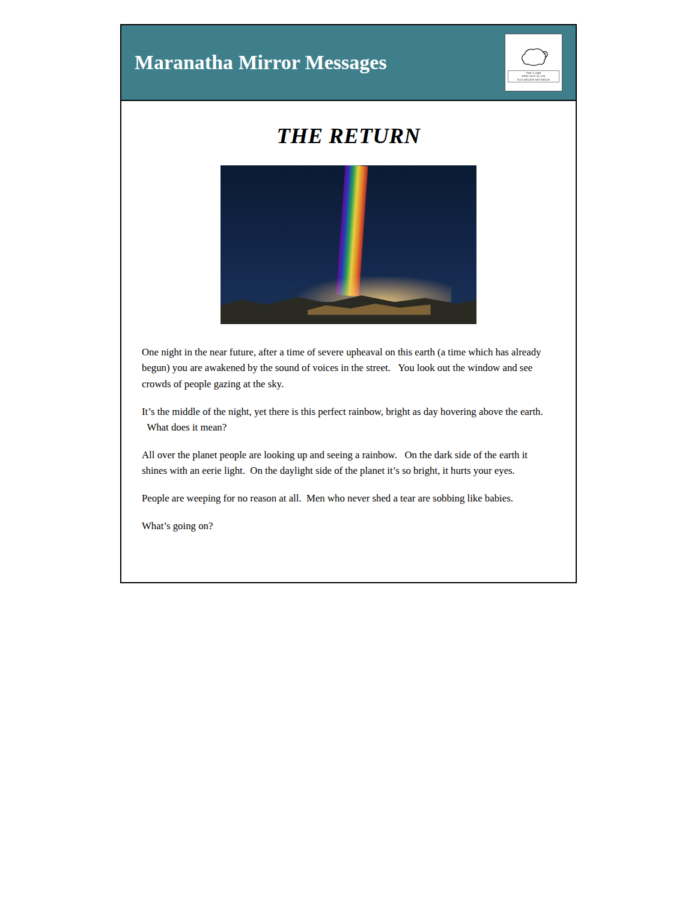Maranatha Mirror Messages
The Lamb
Who Was Slain
Has Begun His Reign
THE RETURN
One night in the near future, after a time of severe upheaval on this earth (a time which has already begun) you are awakened by the sound of voices in the street. You look out the window and see crowds of people gazing at the sky.
It’s the middle of the night, yet there is this perfect rainbow, bright as day hovering above the earth. What does it mean?
All over the planet people are looking up and seeing a rainbow. On the dark side of the earth it shines with an eerie light. On the daylight side of the planet it’s so bright, it hurts your eyes.
People are weeping for no reason at all. Men who never shed a tear are sobbing like babies.
What’s going on?